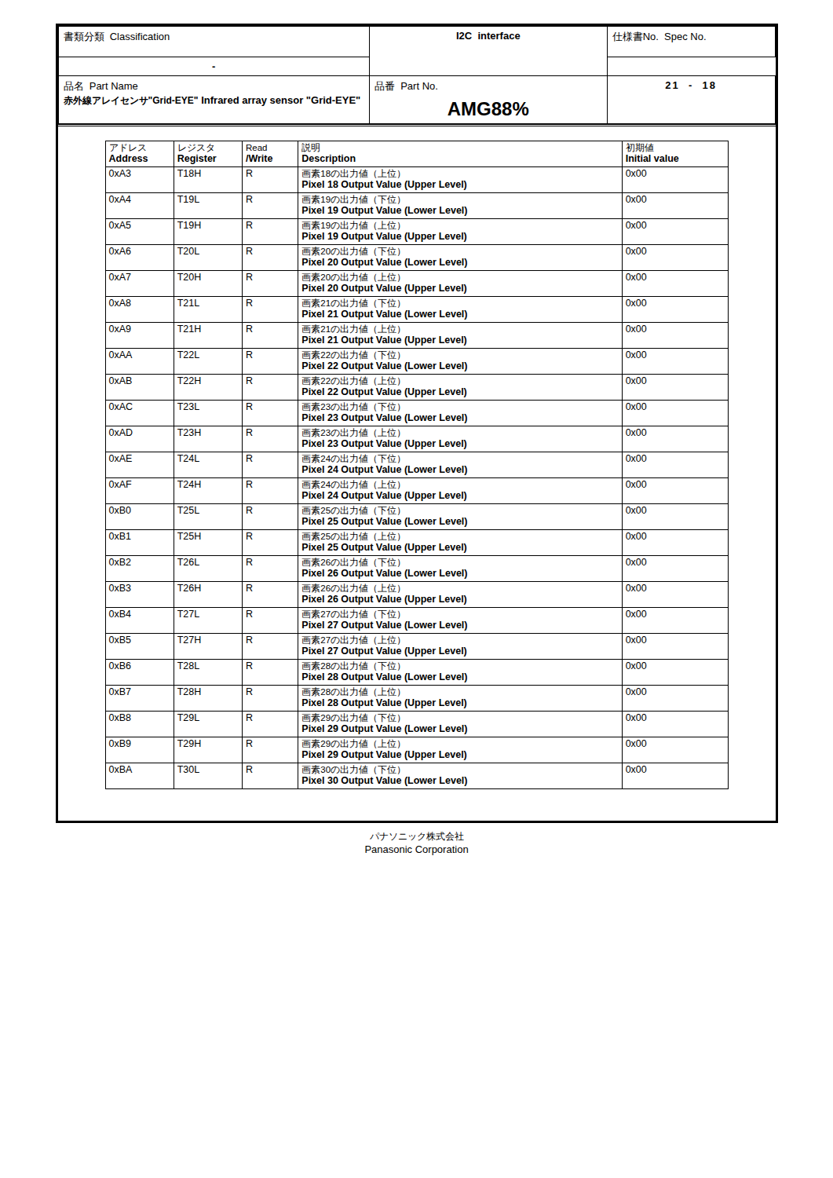| 書類分類 Classification | I2C interface | 仕様書No. Spec No. |
| - |
| 品名 Part Name 赤外線アレイセンサ"Grid-EYE" Infrared array sensor "Grid-EYE" | 品番 Part No. AMG88% | 21 - 18 |
| アドレス Address | レジスタ Register | Read /Write | 説明 Description | 初期値 Initial value |
| --- | --- | --- | --- | --- |
| 0xA3 | T18H | R | 画素18の出力値（上位） Pixel 18 Output Value (Upper Level) | 0x00 |
| 0xA4 | T19L | R | 画素19の出力値（下位） Pixel 19 Output Value (Lower Level) | 0x00 |
| 0xA5 | T19H | R | 画素19の出力値（上位） Pixel 19 Output Value (Upper Level) | 0x00 |
| 0xA6 | T20L | R | 画素20の出力値（下位） Pixel 20 Output Value (Lower Level) | 0x00 |
| 0xA7 | T20H | R | 画素20の出力値（上位） Pixel 20 Output Value (Upper Level) | 0x00 |
| 0xA8 | T21L | R | 画素21の出力値（下位） Pixel 21 Output Value (Lower Level) | 0x00 |
| 0xA9 | T21H | R | 画素21の出力値（上位） Pixel 21 Output Value (Upper Level) | 0x00 |
| 0xAA | T22L | R | 画素22の出力値（下位） Pixel 22 Output Value (Lower Level) | 0x00 |
| 0xAB | T22H | R | 画素22の出力値（上位） Pixel 22 Output Value (Upper Level) | 0x00 |
| 0xAC | T23L | R | 画素23の出力値（下位） Pixel 23 Output Value (Lower Level) | 0x00 |
| 0xAD | T23H | R | 画素23の出力値（上位） Pixel 23 Output Value (Upper Level) | 0x00 |
| 0xAE | T24L | R | 画素24の出力値（下位） Pixel 24 Output Value (Lower Level) | 0x00 |
| 0xAF | T24H | R | 画素24の出力値（上位） Pixel 24 Output Value (Upper Level) | 0x00 |
| 0xB0 | T25L | R | 画素25の出力値（下位） Pixel 25 Output Value (Lower Level) | 0x00 |
| 0xB1 | T25H | R | 画素25の出力値（上位） Pixel 25 Output Value (Upper Level) | 0x00 |
| 0xB2 | T26L | R | 画素26の出力値（下位） Pixel 26 Output Value (Lower Level) | 0x00 |
| 0xB3 | T26H | R | 画素26の出力値（上位） Pixel 26 Output Value (Upper Level) | 0x00 |
| 0xB4 | T27L | R | 画素27の出力値（下位） Pixel 27 Output Value (Lower Level) | 0x00 |
| 0xB5 | T27H | R | 画素27の出力値（上位） Pixel 27 Output Value (Upper Level) | 0x00 |
| 0xB6 | T28L | R | 画素28の出力値（下位） Pixel 28 Output Value (Lower Level) | 0x00 |
| 0xB7 | T28H | R | 画素28の出力値（上位） Pixel 28 Output Value (Upper Level) | 0x00 |
| 0xB8 | T29L | R | 画素29の出力値（下位） Pixel 29 Output Value (Lower Level) | 0x00 |
| 0xB9 | T29H | R | 画素29の出力値（上位） Pixel 29 Output Value (Upper Level) | 0x00 |
| 0xBA | T30L | R | 画素30の出力値（下位） Pixel 30 Output Value (Lower Level) | 0x00 |
パナソニック株式会社
Panasonic Corporation